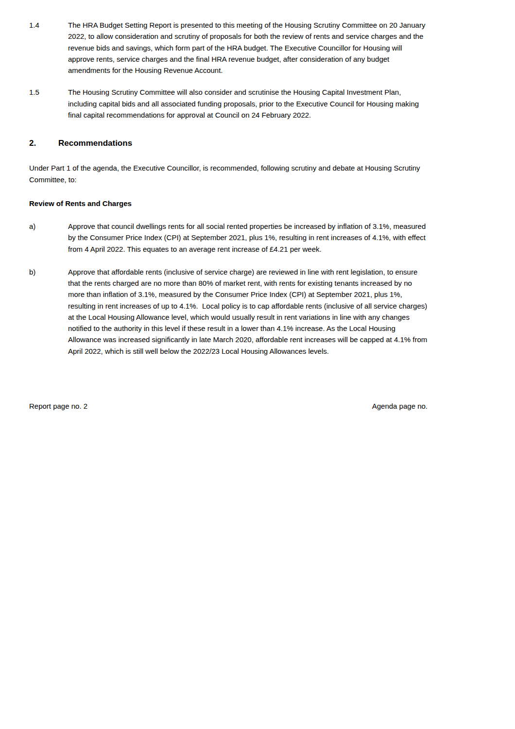1.4
The HRA Budget Setting Report is presented to this meeting of the Housing Scrutiny Committee on 20 January 2022, to allow consideration and scrutiny of proposals for both the review of rents and service charges and the revenue bids and savings, which form part of the HRA budget. The Executive Councillor for Housing will approve rents, service charges and the final HRA revenue budget, after consideration of any budget amendments for the Housing Revenue Account.
1.5
The Housing Scrutiny Committee will also consider and scrutinise the Housing Capital Investment Plan, including capital bids and all associated funding proposals, prior to the Executive Council for Housing making final capital recommendations for approval at Council on 24 February 2022.
2. Recommendations
Under Part 1 of the agenda, the Executive Councillor, is recommended, following scrutiny and debate at Housing Scrutiny Committee, to:
Review of Rents and Charges
a)
Approve that council dwellings rents for all social rented properties be increased by inflation of 3.1%, measured by the Consumer Price Index (CPI) at September 2021, plus 1%, resulting in rent increases of 4.1%, with effect from 4 April 2022. This equates to an average rent increase of £4.21 per week.
b)
Approve that affordable rents (inclusive of service charge) are reviewed in line with rent legislation, to ensure that the rents charged are no more than 80% of market rent, with rents for existing tenants increased by no more than inflation of 3.1%, measured by the Consumer Price Index (CPI) at September 2021, plus 1%, resulting in rent increases of up to 4.1%. Local policy is to cap affordable rents (inclusive of all service charges) at the Local Housing Allowance level, which would usually result in rent variations in line with any changes notified to the authority in this level if these result in a lower than 4.1% increase. As the Local Housing Allowance was increased significantly in late March 2020, affordable rent increases will be capped at 4.1% from April 2022, which is still well below the 2022/23 Local Housing Allowances levels.
Report page no. 2 Agenda page no.